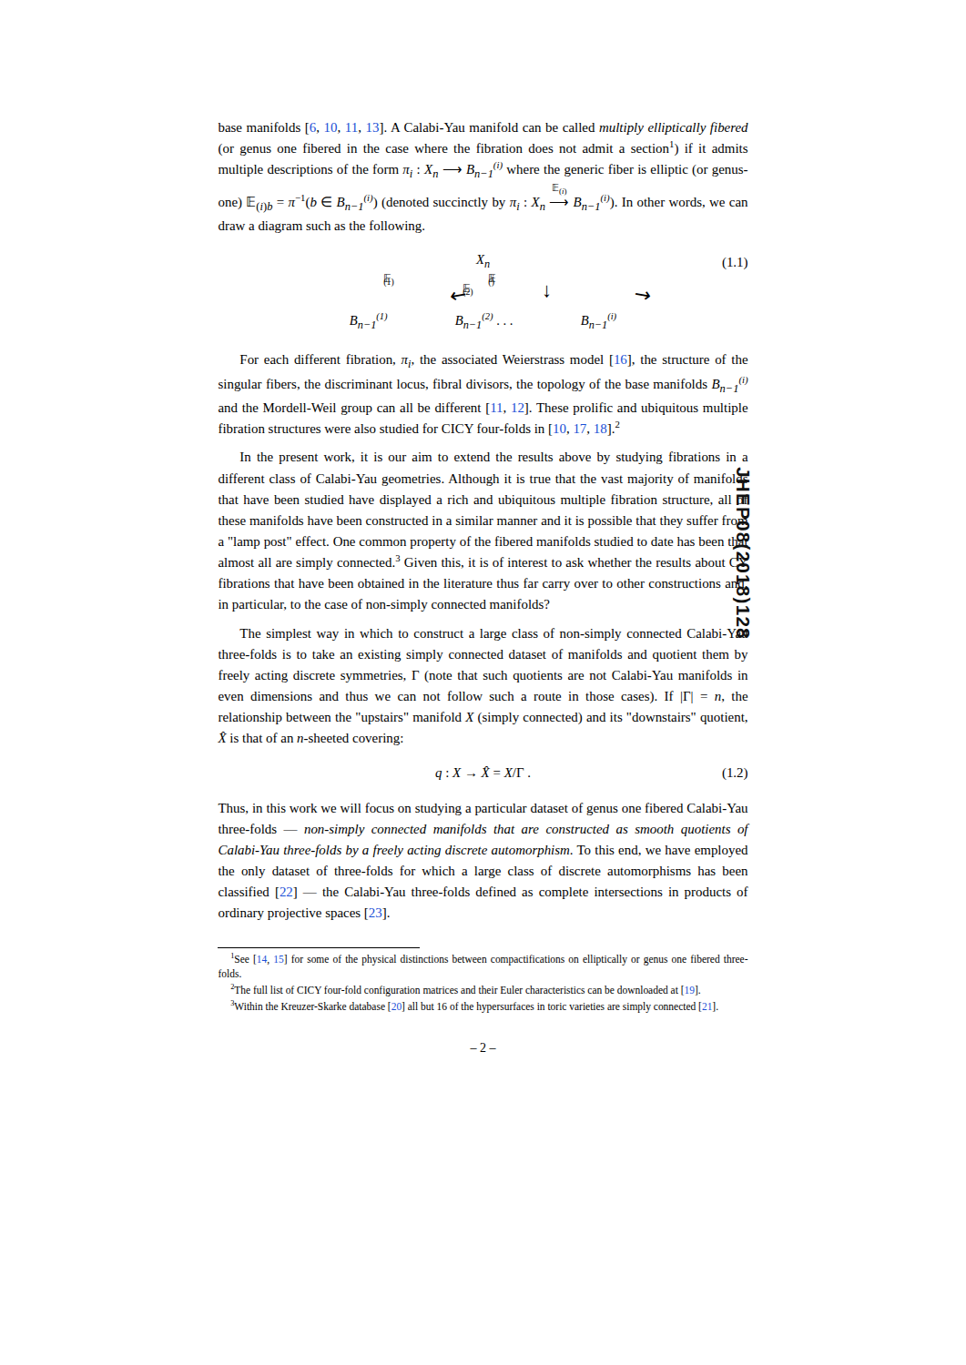JHEP08(2018)128
base manifolds [6, 10, 11, 13]. A Calabi-Yau manifold can be called multiply elliptically fibered (or genus one fibered in the case where the fibration does not admit a section1) if it admits multiple descriptions of the form πi : Xn ⟶ Bn−1(i) where the generic fiber is elliptic (or genus-one) 𝔼(i)b = π−1(b ∈ Bn−1(i)) (denoted succinctly by πi : Xn 𝔼(i)⟶ Bn−1(i)). In other words, we can draw a diagram such as the following.
(1.1)
Xn
𝔼(1) ↙ ↓ 𝔼(2) 𝔼(i) ↘
Bn−1(1) Bn−1(2) . . . Bn−1(i)
For each different fibration, πi, the associated Weierstrass model [16], the structure of the singular fibers, the discriminant locus, fibral divisors, the topology of the base manifolds Bn−1(i) and the Mordell-Weil group can all be different [11, 12]. These prolific and ubiquitous multiple fibration structures were also studied for CICY four-folds in [10, 17, 18].2
In the present work, it is our aim to extend the results above by studying fibrations in a different class of Calabi-Yau geometries. Although it is true that the vast majority of manifolds that have been studied have displayed a rich and ubiquitous multiple fibration structure, all of these manifolds have been constructed in a similar manner and it is possible that they suffer from a "lamp post" effect. One common property of the fibered manifolds studied to date has been that almost all are simply connected.3 Given this, it is of interest to ask whether the results about CY fibrations that have been obtained in the literature thus far carry over to other constructions and, in particular, to the case of non-simply connected manifolds?
The simplest way in which to construct a large class of non-simply connected Calabi-Yau three-folds is to take an existing simply connected dataset of manifolds and quotient them by freely acting discrete symmetries, Γ (note that such quotients are not Calabi-Yau manifolds in even dimensions and thus we can not follow such a route in those cases). If |Γ| = n, the relationship between the "upstairs" manifold X (simply connected) and its "downstairs" quotient, X̂ is that of an n-sheeted covering:
(1.2) q : X → X̂ = X/Γ .
Thus, in this work we will focus on studying a particular dataset of genus one fibered Calabi-Yau three-folds — non-simply connected manifolds that are constructed as smooth quotients of Calabi-Yau three-folds by a freely acting discrete automorphism. To this end, we have employed the only dataset of three-folds for which a large class of discrete automorphisms has been classified [22] — the Calabi-Yau three-folds defined as complete intersections in products of ordinary projective spaces [23].
1See [14, 15] for some of the physical distinctions between compactifications on elliptically or genus one fibered three-folds.
2The full list of CICY four-fold configuration matrices and their Euler characteristics can be downloaded at [19].
3Within the Kreuzer-Skarke database [20] all but 16 of the hypersurfaces in toric varieties are simply connected [21].
– 2 –